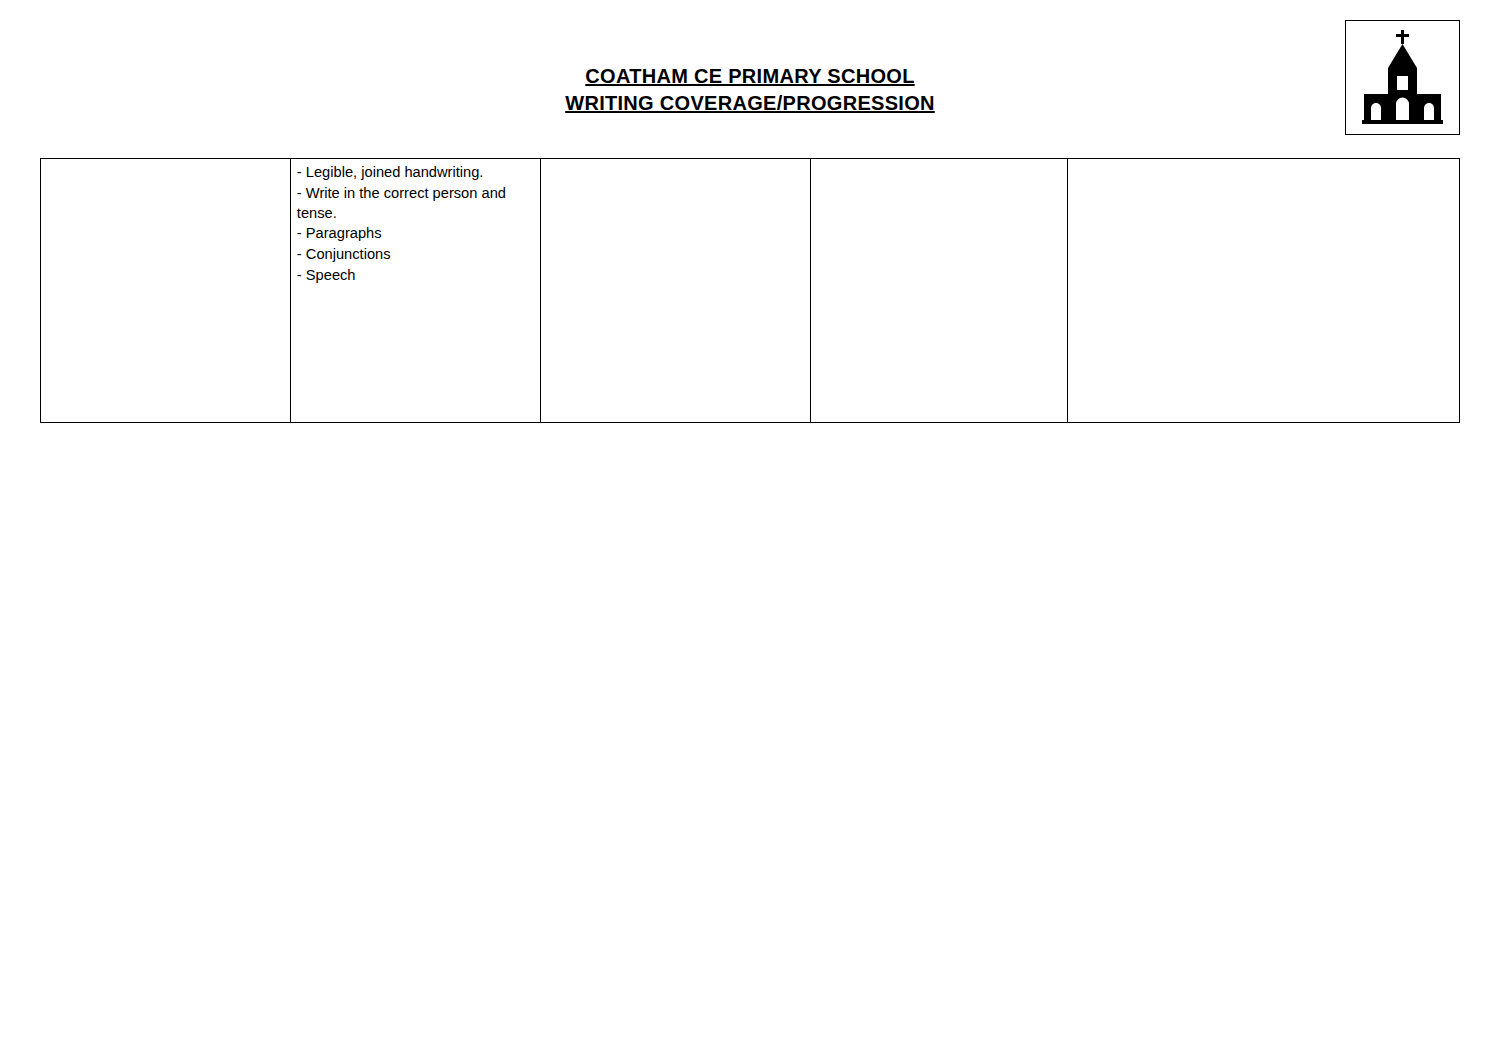COATHAM CE PRIMARY SCHOOL
WRITING COVERAGE/PROGRESSION
| | - Legible, joined handwriting. - Write in the correct person and tense. - Paragraphs - Conjunctions - Speech | | | |